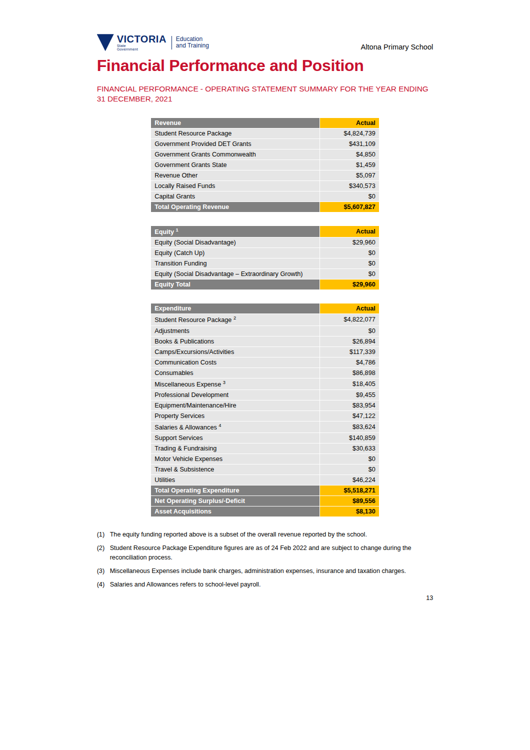VICTORIA State
Government
Education
and Training
Altona Primary School
Financial Performance and Position
Financial performance - operating statement summary for the year ending 31 December, 2021
| Revenue | Actual |
| --- | --- |
| Student Resource Package | $4,824,739 |
| Government Provided DET Grants | $431,109 |
| Government Grants Commonwealth | $4,850 |
| Government Grants State | $1,459 |
| Revenue Other | $5,097 |
| Locally Raised Funds | $340,573 |
| Capital Grants | $0 |
| Total Operating Revenue | $5,607,827 |
| Equity 1 | Actual |
| --- | --- |
| Equity (Social Disadvantage) | $29,960 |
| Equity (Catch Up) | $0 |
| Transition Funding | $0 |
| Equity (Social Disadvantage – Extraordinary Growth) | $0 |
| Equity Total | $29,960 |
| Expenditure | Actual |
| --- | --- |
| Student Resource Package 2 | $4,822,077 |
| Adjustments | $0 |
| Books & Publications | $26,894 |
| Camps/Excursions/Activities | $117,339 |
| Communication Costs | $4,786 |
| Consumables | $86,898 |
| Miscellaneous Expense 3 | $18,405 |
| Professional Development | $9,455 |
| Equipment/Maintenance/Hire | $83,954 |
| Property Services | $47,122 |
| Salaries & Allowances 4 | $83,624 |
| Support Services | $140,859 |
| Trading & Fundraising | $30,633 |
| Motor Vehicle Expenses | $0 |
| Travel & Subsistence | $0 |
| Utilities | $46,224 |
| Total Operating Expenditure | $5,518,271 |
| Net Operating Surplus/-Deficit | $89,556 |
| Asset Acquisitions | $8,130 |
The equity funding reported above is a subset of the overall revenue reported by the school.
Student Resource Package Expenditure figures are as of 24 Feb 2022 and are subject to change during the reconciliation process.
Miscellaneous Expenses include bank charges, administration expenses, insurance and taxation charges.
Salaries and Allowances refers to school-level payroll.
13